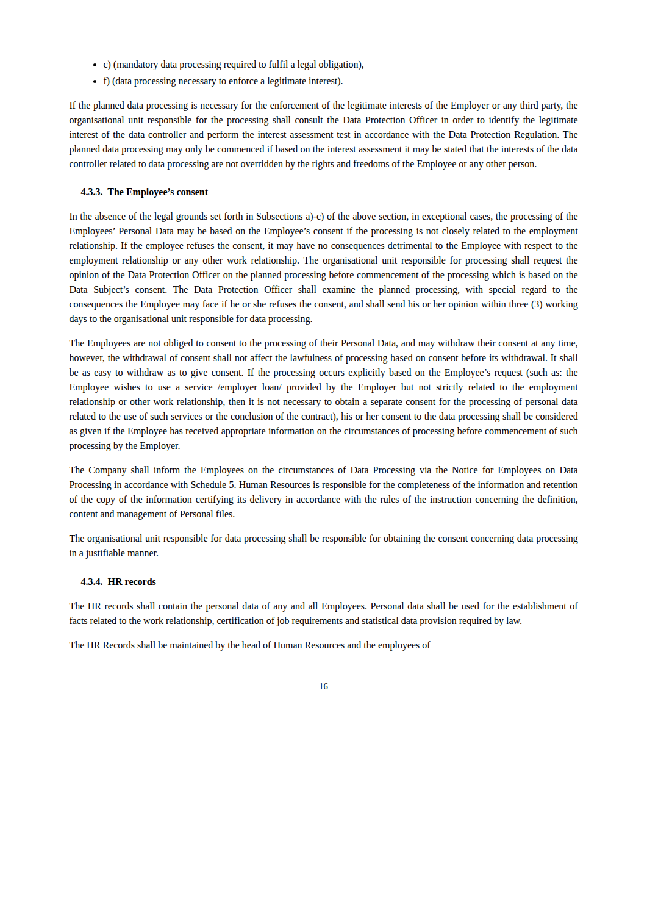c) (mandatory data processing required to fulfil a legal obligation),
f) (data processing necessary to enforce a legitimate interest).
If the planned data processing is necessary for the enforcement of the legitimate interests of the Employer or any third party, the organisational unit responsible for the processing shall consult the Data Protection Officer in order to identify the legitimate interest of the data controller and perform the interest assessment test in accordance with the Data Protection Regulation. The planned data processing may only be commenced if based on the interest assessment it may be stated that the interests of the data controller related to data processing are not overridden by the rights and freedoms of the Employee or any other person.
4.3.3. The Employee’s consent
In the absence of the legal grounds set forth in Subsections a)-c) of the above section, in exceptional cases, the processing of the Employees’ Personal Data may be based on the Employee’s consent if the processing is not closely related to the employment relationship. If the employee refuses the consent, it may have no consequences detrimental to the Employee with respect to the employment relationship or any other work relationship. The organisational unit responsible for processing shall request the opinion of the Data Protection Officer on the planned processing before commencement of the processing which is based on the Data Subject’s consent. The Data Protection Officer shall examine the planned processing, with special regard to the consequences the Employee may face if he or she refuses the consent, and shall send his or her opinion within three (3) working days to the organisational unit responsible for data processing.
The Employees are not obliged to consent to the processing of their Personal Data, and may withdraw their consent at any time, however, the withdrawal of consent shall not affect the lawfulness of processing based on consent before its withdrawal. It shall be as easy to withdraw as to give consent. If the processing occurs explicitly based on the Employee’s request (such as: the Employee wishes to use a service /employer loan/ provided by the Employer but not strictly related to the employment relationship or other work relationship, then it is not necessary to obtain a separate consent for the processing of personal data related to the use of such services or the conclusion of the contract), his or her consent to the data processing shall be considered as given if the Employee has received appropriate information on the circumstances of processing before commencement of such processing by the Employer.
The Company shall inform the Employees on the circumstances of Data Processing via the Notice for Employees on Data Processing in accordance with Schedule 5. Human Resources is responsible for the completeness of the information and retention of the copy of the information certifying its delivery in accordance with the rules of the instruction concerning the definition, content and management of Personal files.
The organisational unit responsible for data processing shall be responsible for obtaining the consent concerning data processing in a justifiable manner.
4.3.4. HR records
The HR records shall contain the personal data of any and all Employees. Personal data shall be used for the establishment of facts related to the work relationship, certification of job requirements and statistical data provision required by law.
The HR Records shall be maintained by the head of Human Resources and the employees of
16